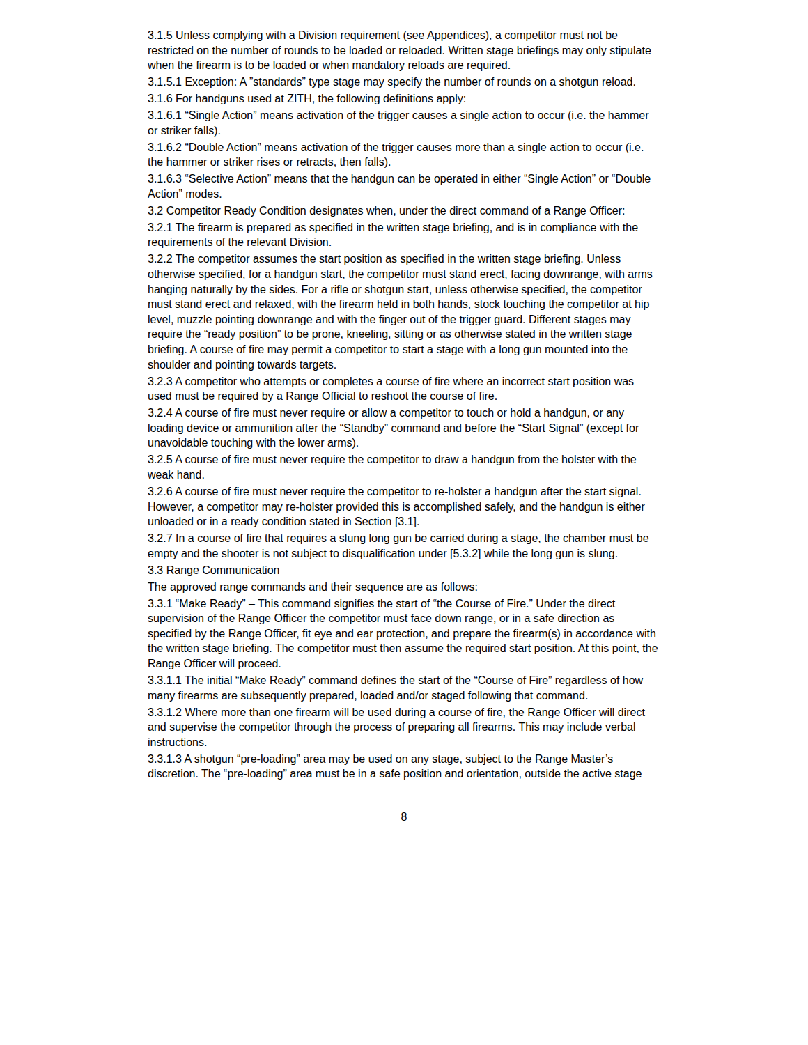3.1.5 Unless complying with a Division requirement (see Appendices), a competitor must not be restricted on the number of rounds to be loaded or reloaded. Written stage briefings may only stipulate when the firearm is to be loaded or when mandatory reloads are required.
3.1.5.1 Exception: A ”standards” type stage may specify the number of rounds on a shotgun reload.
3.1.6 For handguns used at ZITH, the following definitions apply:
3.1.6.1 “Single Action” means activation of the trigger causes a single action to occur (i.e. the hammer or striker falls).
3.1.6.2 “Double Action” means activation of the trigger causes more than a single action to occur (i.e. the hammer or striker rises or retracts, then falls).
3.1.6.3 “Selective Action” means that the handgun can be operated in either “Single Action” or “Double Action” modes.
3.2 Competitor Ready Condition designates when, under the direct command of a Range Officer:
3.2.1 The firearm is prepared as specified in the written stage briefing, and is in compliance with the requirements of the relevant Division.
3.2.2 The competitor assumes the start position as specified in the written stage briefing. Unless otherwise specified, for a handgun start, the competitor must stand erect, facing downrange, with arms hanging naturally by the sides. For a rifle or shotgun start, unless otherwise specified, the competitor must stand erect and relaxed, with the firearm held in both hands, stock touching the competitor at hip level, muzzle pointing downrange and with the finger out of the trigger guard. Different stages may require the “ready position” to be prone, kneeling, sitting or as otherwise stated in the written stage briefing. A course of fire may permit a competitor to start a stage with a long gun mounted into the shoulder and pointing towards targets.
3.2.3 A competitor who attempts or completes a course of fire where an incorrect start position was used must be required by a Range Official to reshoot the course of fire.
3.2.4 A course of fire must never require or allow a competitor to touch or hold a handgun, or any loading device or ammunition after the “Standby” command and before the “Start Signal” (except for unavoidable touching with the lower arms).
3.2.5 A course of fire must never require the competitor to draw a handgun from the holster with the weak hand.
3.2.6 A course of fire must never require the competitor to re-holster a handgun after the start signal. However, a competitor may re-holster provided this is accomplished safely, and the handgun is either unloaded or in a ready condition stated in Section [3.1].
3.2.7 In a course of fire that requires a slung long gun be carried during a stage, the chamber must be empty and the shooter is not subject to disqualification under [5.3.2] while the long gun is slung.
3.3 Range Communication
The approved range commands and their sequence are as follows:
3.3.1 “Make Ready” – This command signifies the start of “the Course of Fire.” Under the direct supervision of the Range Officer the competitor must face down range, or in a safe direction as specified by the Range Officer, fit eye and ear protection, and prepare the firearm(s) in accordance with the written stage briefing. The competitor must then assume the required start position. At this point, the Range Officer will proceed.
3.3.1.1 The initial “Make Ready” command defines the start of the “Course of Fire” regardless of how many firearms are subsequently prepared, loaded and/or staged following that command.
3.3.1.2 Where more than one firearm will be used during a course of fire, the Range Officer will direct and supervise the competitor through the process of preparing all firearms. This may include verbal instructions.
3.3.1.3 A shotgun “pre-loading” area may be used on any stage, subject to the Range Master’s discretion. The “pre-loading” area must be in a safe position and orientation, outside the active stage
8